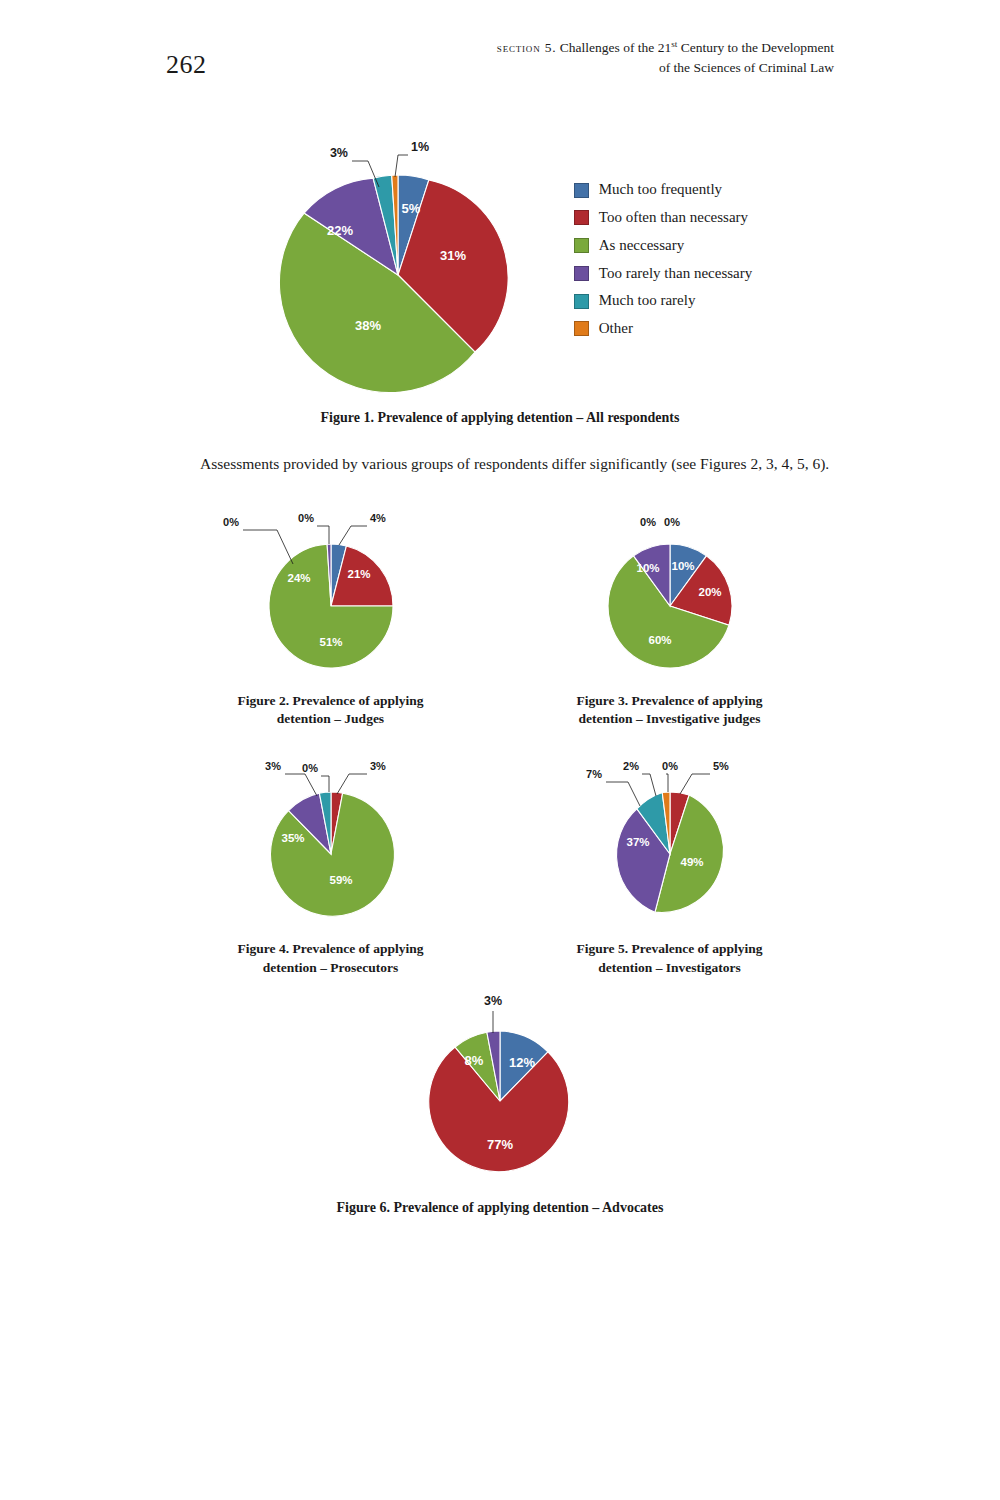262
section 5. Challenges of the 21st Century to the Development
of the Sciences of Criminal Law
5% 31% 38% 22% 3% 1%
Much too frequently
Too often than necessary
As neccessary
Too rarely than necessary
Much too rarely
Other
Figure 1. Prevalence of applying detention – All respondents
Assessments provided by various groups of respondents differ significantly (see Figures 2, 3, 4, 5, 6).
21% 51% 24% 0% 0% 4%
Figure 2. Prevalence of applying
detention – Judges
10% 20% 60% 10% 0% 0%
Figure 3. Prevalence of applying
detention – Investigative judges
59% 35% 3% 0% 3%
Figure 4. Prevalence of applying
detention – Prosecutors
49% 37% 7% 2% 0% 5%
Figure 5. Prevalence of applying
detention – Investigators
12% 77% 8% 3%
Figure 6. Prevalence of applying detention – Advocates